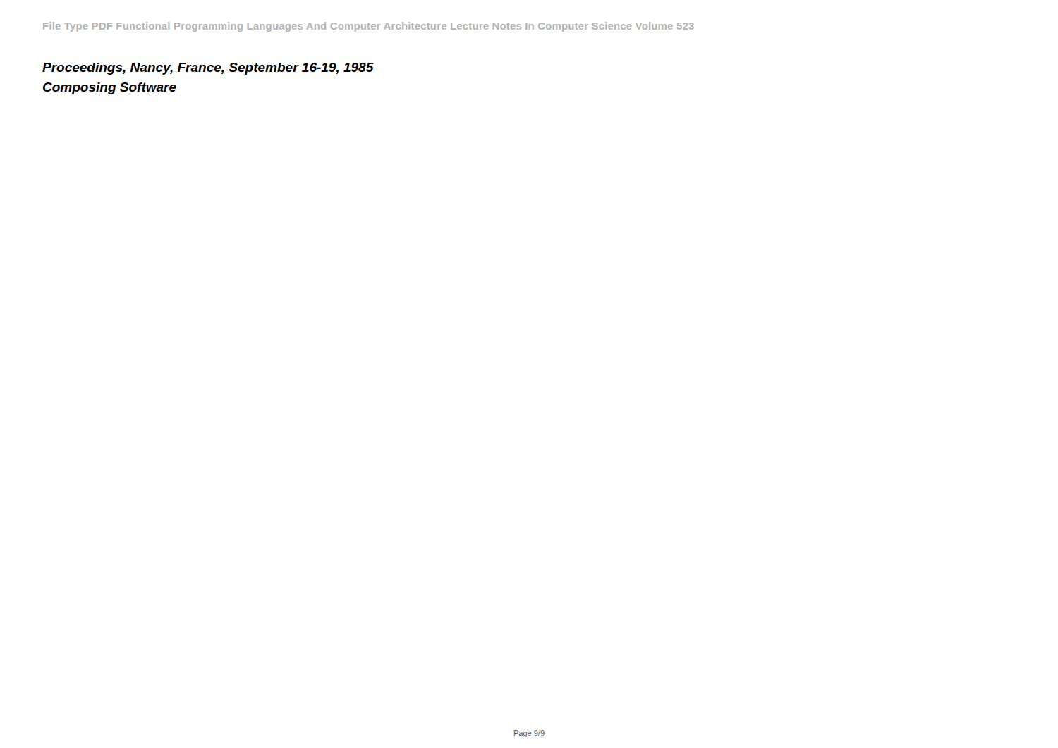File Type PDF Functional Programming Languages And Computer Architecture Lecture Notes In Computer Science Volume 523
Proceedings, Nancy, France, September 16-19, 1985
Composing Software
Page 9/9